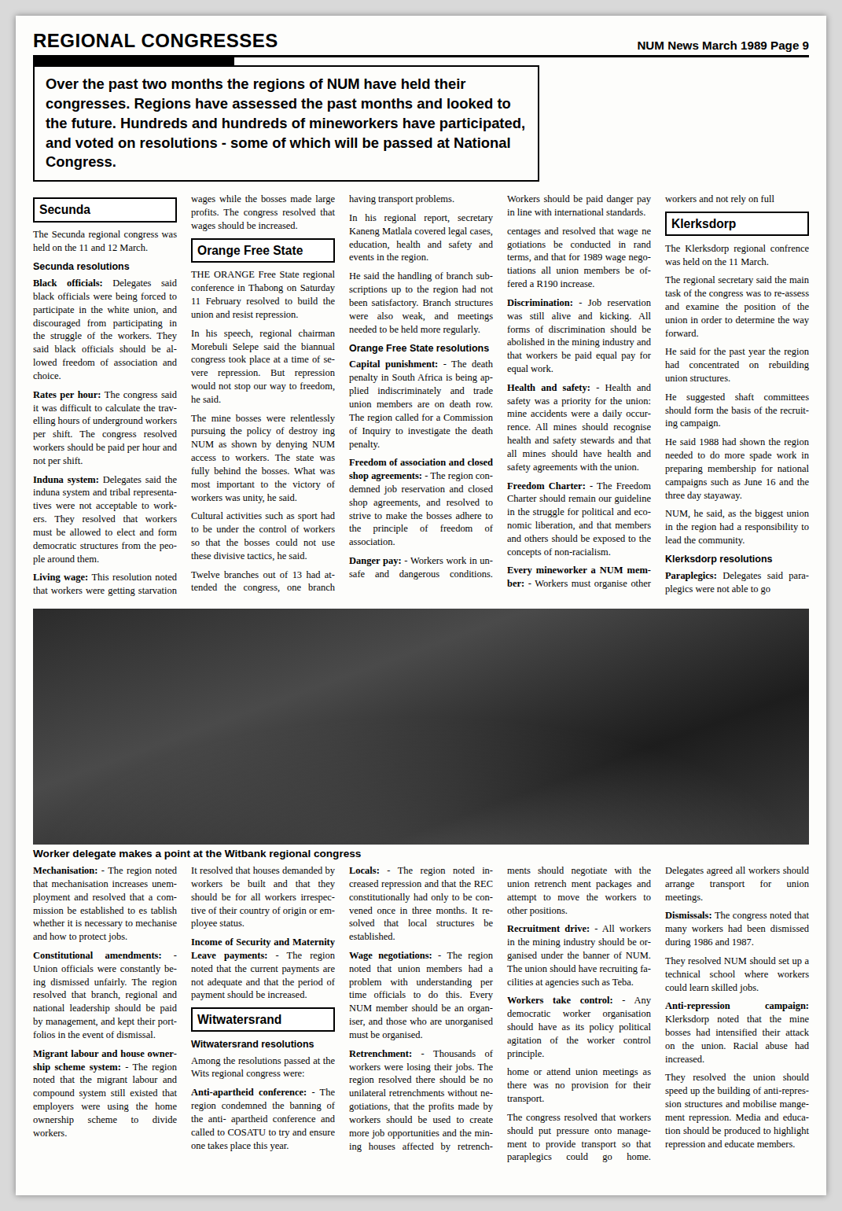Regional Congresses
NUM News March 1989 Page 9
Over the past two months the regions of NUM have held their congresses. Regions have assessed the past months and looked to the future. Hundreds and hundreds of mineworkers have participated, and voted on resolutions - some of which will be passed at National Congress.
Secunda
The Secunda regional congress was held on the 11 and 12 March.
Secunda resolutions
Black officials: Delegates said black officials were being forced to participate in the white union, and discouraged from participating in the struggle of the workers. They said black officials should be allowed freedom of association and choice.
Rates per hour: The congress said it was difficult to calculate the travelling hours of underground workers per shift. The congress resolved workers should be paid per hour and not per shift.
Induna system: Delegates said the induna system and tribal representatives were not acceptable to workers. They resolved that workers must be allowed to elect and form democratic structures from the people around them.
Living wage: This resolution noted that workers were getting starvation wages while the bosses made large profits. The congress resolved that wages should be increased.
Orange Free State
THE ORANGE Free State regional conference in Thabong on Saturday 11 February resolved to build the union and resist repression.
In his speech, regional chairman Morebuli Selepe said the biannual congress took place at a time of severe repression. But repression would not stop our way to freedom, he said.
The mine bosses were relentlessly pursuing the policy of destroy ing NUM as shown by denying NUM access to workers. The state was fully behind the bosses. What was most important to the victory of workers was unity, he said.
Cultural activities such as sport had to be under the control of workers so that the bosses could not use these divisive tactics, he said.
Twelve branches out of 13 had attended the congress, one branch having transport problems.
In his regional report, secretary Kaneng Matlala covered legal cases, education, health and safety and events in the region.
He said the handling of branch subscriptions up to the region had not been satisfactory. Branch structures were also weak, and meetings needed to be held more regularly.
Orange Free State resolutions
Capital punishment: - The death penalty in South Africa is being applied indiscriminately and trade union members are on death row. The region called for a Commission of Inquiry to investigate the death penalty.
Freedom of association and closed shop agreements: - The region condemned job reservation and closed shop agreements, and resolved to strive to make the bosses adhere to the principle of freedom of association.
Danger pay: - Workers work in unsafe and dangerous conditions. Workers should be paid danger pay in line with international standards.
centages and resolved that wage ne gotiations be conducted in rand terms, and that for 1989 wage negotiations all union members be offered a R190 increase.
Discrimination: - Job reservation was still alive and kicking. All forms of discrimination should be abolished in the mining industry and that workers be paid equal pay for equal work.
Health and safety: - Health and safety was a priority for the union: mine accidents were a daily occurrence. All mines should recognise health and safety stewards and that all mines should have health and safety agreements with the union.
Freedom Charter: - The Freedom Charter should remain our guideline in the struggle for political and economic liberation, and that members and others should be exposed to the concepts of non-racialism.
Every mineworker a NUM member: - Workers must organise other workers and not rely on full
Klerksdorp
The Klerksdorp regional confrence was held on the 11 March.
The regional secretary said the main task of the congress was to re-assess and examine the position of the union in order to determine the way forward.
He said for the past year the region had concentrated on rebuilding union structures.
He suggested shaft committees should form the basis of the recruiting campaign.
He said 1988 had shown the region needed to do more spade work in preparing membership for national campaigns such as June 16 and the three day stayaway.
NUM, he said, as the biggest union in the region had a responsibility to lead the community.
Klerksdorp resolutions
Paraplegics: Delegates said paraplegics were not able to go
Worker delegate makes a point at the Witbank regional congress
Mechanisation: - The region noted that mechanisation increases unemployment and resolved that a commission be established to es tablish whether it is necessary to mechanise and how to protect jobs.
Constitutional amendments: - Union officials were constantly being dismissed unfairly. The region resolved that branch, regional and national leadership should be paid by management, and kept their portfolios in the event of dismissal.
Migrant labour and house ownership scheme system: - The region noted that the migrant labour and compound system still existed that employers were using the home ownership scheme to divide workers.
It resolved that houses demanded by workers be built and that they should be for all workers irrespective of their country of origin or employee status.
Income of Security and Maternity Leave payments: - The region noted that the current payments are not adequate and that the period of payment should be increased.
Witwatersrand
Witwatersrand resolutions
Among the resolutions passed at the Wits regional congress were:
Anti-apartheid conference: - The region condemned the banning of the anti- apartheid conference and called to COSATU to try and ensure one takes place this year.
Locals: - The region noted increased repression and that the REC constitutionally had only to be convened once in three months. It resolved that local structures be established.
Wage negotiations: - The region noted that union members had a problem with understanding per time officials to do this. Every NUM member should be an organiser, and those who are unorganised must be organised.
Retrenchment: - Thousands of workers were losing their jobs. The region resolved there should be no unilateral retrenchments without negotiations, that the profits made by workers should be used to create more job opportunities and the mining houses affected by retrenchments should negotiate with the union retrench ment packages and attempt to move the workers to other positions.
Recruitment drive: - All workers in the mining industry should be organised under the banner of NUM. The union should have recruiting facilities at agencies such as Teba.
Workers take control: - Any democratic worker organisation should have as its policy political agitation of the worker control principle.
home or attend union meetings as there was no provision for their transport.
The congress resolved that workers should put pressure onto management to provide transport so that paraplegics could go home. Delegates agreed all workers should arrange transport for union meetings.
Dismissals: The congress noted that many workers had been dismissed during 1986 and 1987.
They resolved NUM should set up a technical school where workers could learn skilled jobs.
Anti-repression campaign: Klerksdorp noted that the mine bosses had intensified their attack on the union. Racial abuse had increased.
They resolved the union should speed up the building of anti-repression structures and mobilise mangement repression. Media and education should be produced to highlight repression and educate members.